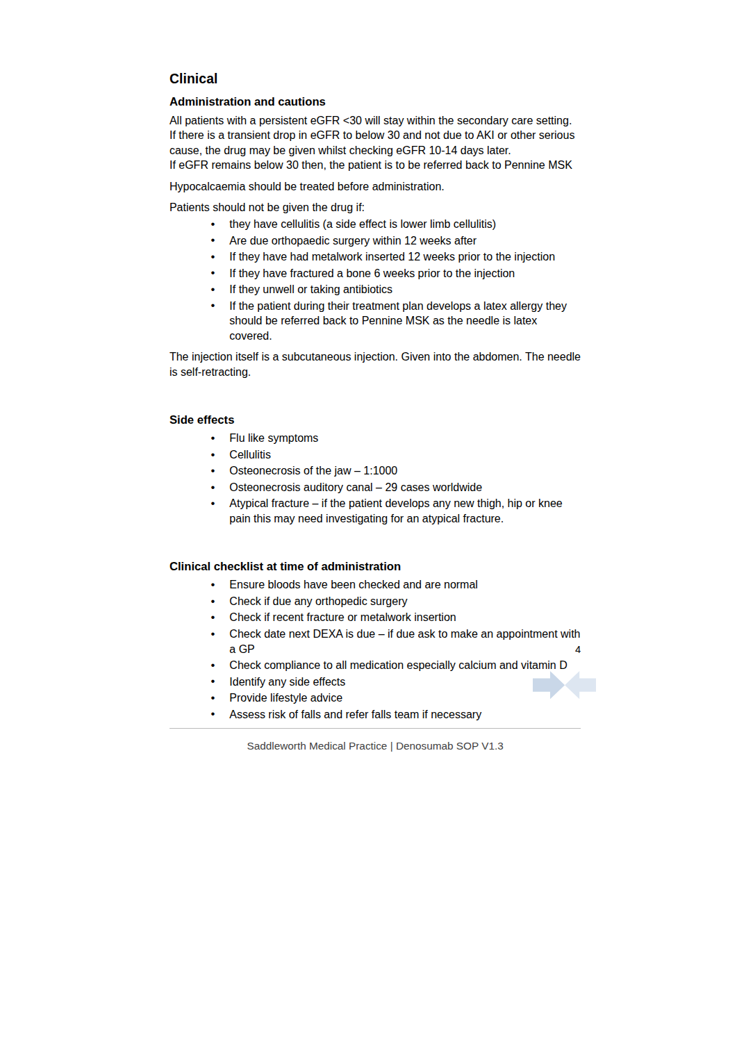Clinical
Administration and cautions
All patients with a persistent eGFR <30 will stay within the secondary care setting.
If there is a transient drop in eGFR to below 30 and not due to AKI or other serious cause, the drug may be given whilst checking eGFR 10-14 days later.
If eGFR remains below 30 then, the patient is to be referred back to Pennine MSK
Hypocalcaemia should be treated before administration.
Patients should not be given the drug if:
they have cellulitis (a side effect is lower limb cellulitis)
Are due orthopaedic surgery within 12 weeks after
If they have had metalwork inserted 12 weeks prior to the injection
If they have fractured a bone 6 weeks prior to the injection
If they unwell or taking antibiotics
If the patient during their treatment plan develops a latex allergy they should be referred back to Pennine MSK as the needle is latex covered.
The injection itself is a subcutaneous injection. Given into the abdomen. The needle is self-retracting.
Side effects
Flu like symptoms
Cellulitis
Osteonecrosis of the jaw – 1:1000
Osteonecrosis auditory canal – 29 cases worldwide
Atypical fracture – if the patient develops any new thigh, hip or knee pain this may need investigating for an atypical fracture.
Clinical checklist at time of administration
Ensure bloods have been checked and are normal
Check if due any orthopedic surgery
Check if recent fracture or metalwork insertion
Check date next DEXA is due – if due ask to make an appointment with a GP
Check compliance to all medication especially calcium and vitamin D
Identify any side effects
Provide lifestyle advice
Assess risk of falls and refer falls team if necessary
4
Saddleworth Medical Practice | Denosumab SOP V1.3